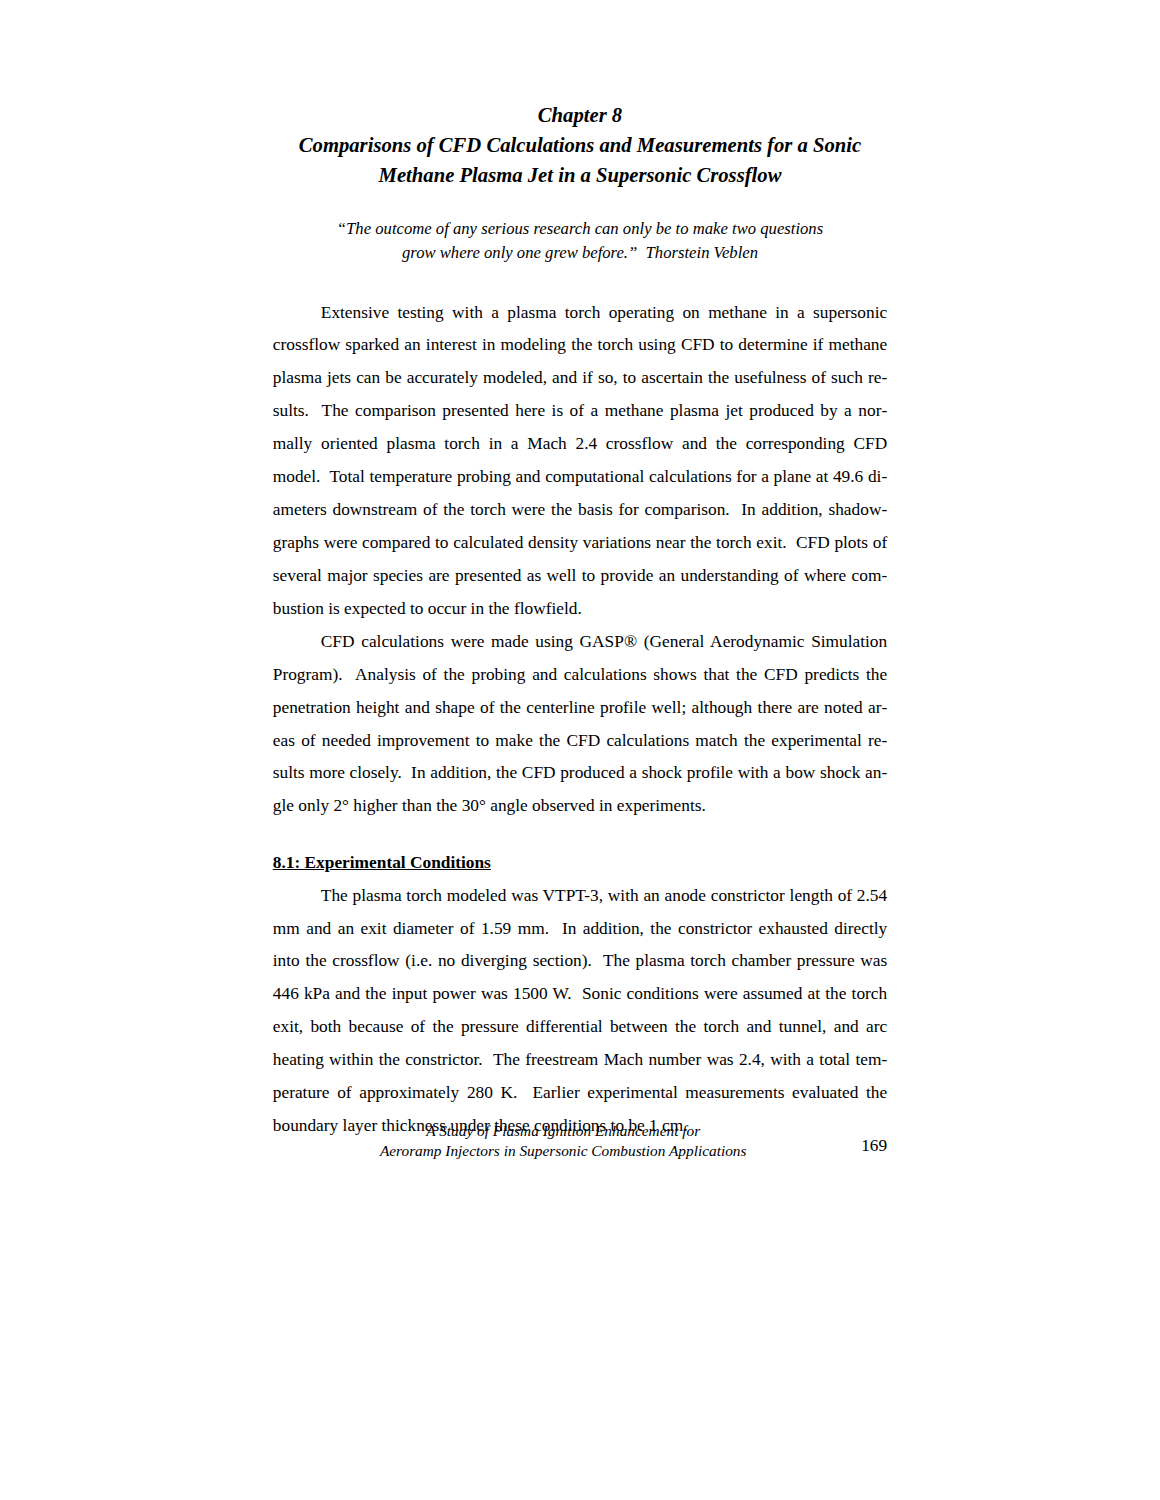Chapter 8 Comparisons of CFD Calculations and Measurements for a Sonic Methane Plasma Jet in a Supersonic Crossflow
“The outcome of any serious research can only be to make two questions
grow where only one grew before.” Thorstein Veblen
Extensive testing with a plasma torch operating on methane in a supersonic crossflow sparked an interest in modeling the torch using CFD to determine if methane plasma jets can be accurately modeled, and if so, to ascertain the usefulness of such results. The comparison presented here is of a methane plasma jet produced by a normally oriented plasma torch in a Mach 2.4 crossflow and the corresponding CFD model. Total temperature probing and computational calculations for a plane at 49.6 diameters downstream of the torch were the basis for comparison. In addition, shadowgraphs were compared to calculated density variations near the torch exit. CFD plots of several major species are presented as well to provide an understanding of where combustion is expected to occur in the flowfield.
CFD calculations were made using GASP® (General Aerodynamic Simulation Program). Analysis of the probing and calculations shows that the CFD predicts the penetration height and shape of the centerline profile well; although there are noted areas of needed improvement to make the CFD calculations match the experimental results more closely. In addition, the CFD produced a shock profile with a bow shock angle only 2° higher than the 30° angle observed in experiments.
8.1: Experimental Conditions
The plasma torch modeled was VTPT-3, with an anode constrictor length of 2.54 mm and an exit diameter of 1.59 mm. In addition, the constrictor exhausted directly into the crossflow (i.e. no diverging section). The plasma torch chamber pressure was 446 kPa and the input power was 1500 W. Sonic conditions were assumed at the torch exit, both because of the pressure differential between the torch and tunnel, and arc heating within the constrictor. The freestream Mach number was 2.4, with a total temperature of approximately 280 K. Earlier experimental measurements evaluated the boundary layer thickness under these conditions to be 1 cm.
A Study of Plasma Ignition Enhancement for
Aeroramp Injectors in Supersonic Combustion Applications
169